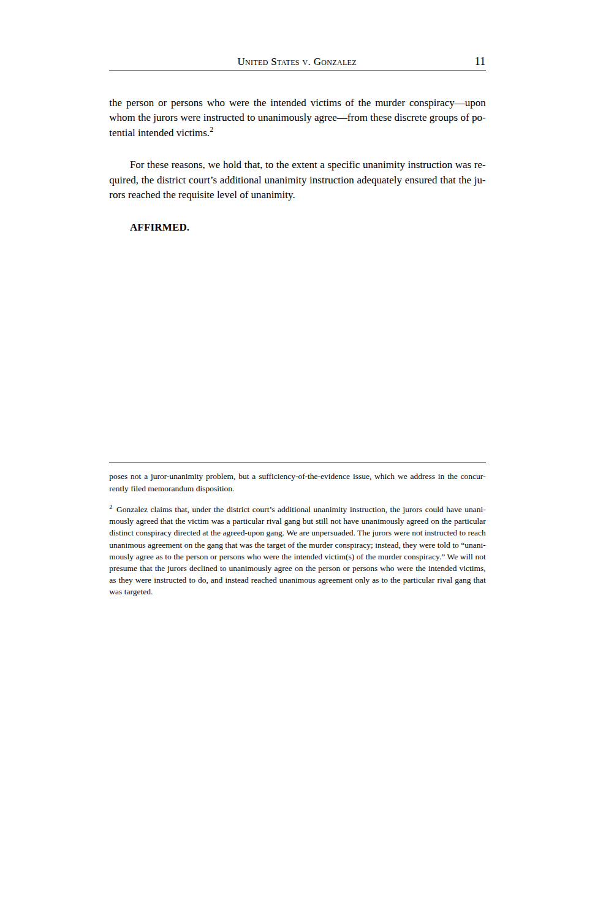United States v. Gonzalez
11
the person or persons who were the intended victims of the murder conspiracy—upon whom the jurors were instructed to unanimously agree—from these discrete groups of potential intended victims.2
For these reasons, we hold that, to the extent a specific unanimity instruction was required, the district court’s additional unanimity instruction adequately ensured that the jurors reached the requisite level of unanimity.
AFFIRMED.
poses not a juror-unanimity problem, but a sufficiency-of-the-evidence issue, which we address in the concurrently filed memorandum disposition.
2 Gonzalez claims that, under the district court’s additional unanimity instruction, the jurors could have unanimously agreed that the victim was a particular rival gang but still not have unanimously agreed on the particular distinct conspiracy directed at the agreed-upon gang. We are unpersuaded. The jurors were not instructed to reach unanimous agreement on the gang that was the target of the murder conspiracy; instead, they were told to “unanimously agree as to the person or persons who were the intended victim(s) of the murder conspiracy.” We will not presume that the jurors declined to unanimously agree on the person or persons who were the intended victims, as they were instructed to do, and instead reached unanimous agreement only as to the particular rival gang that was targeted.